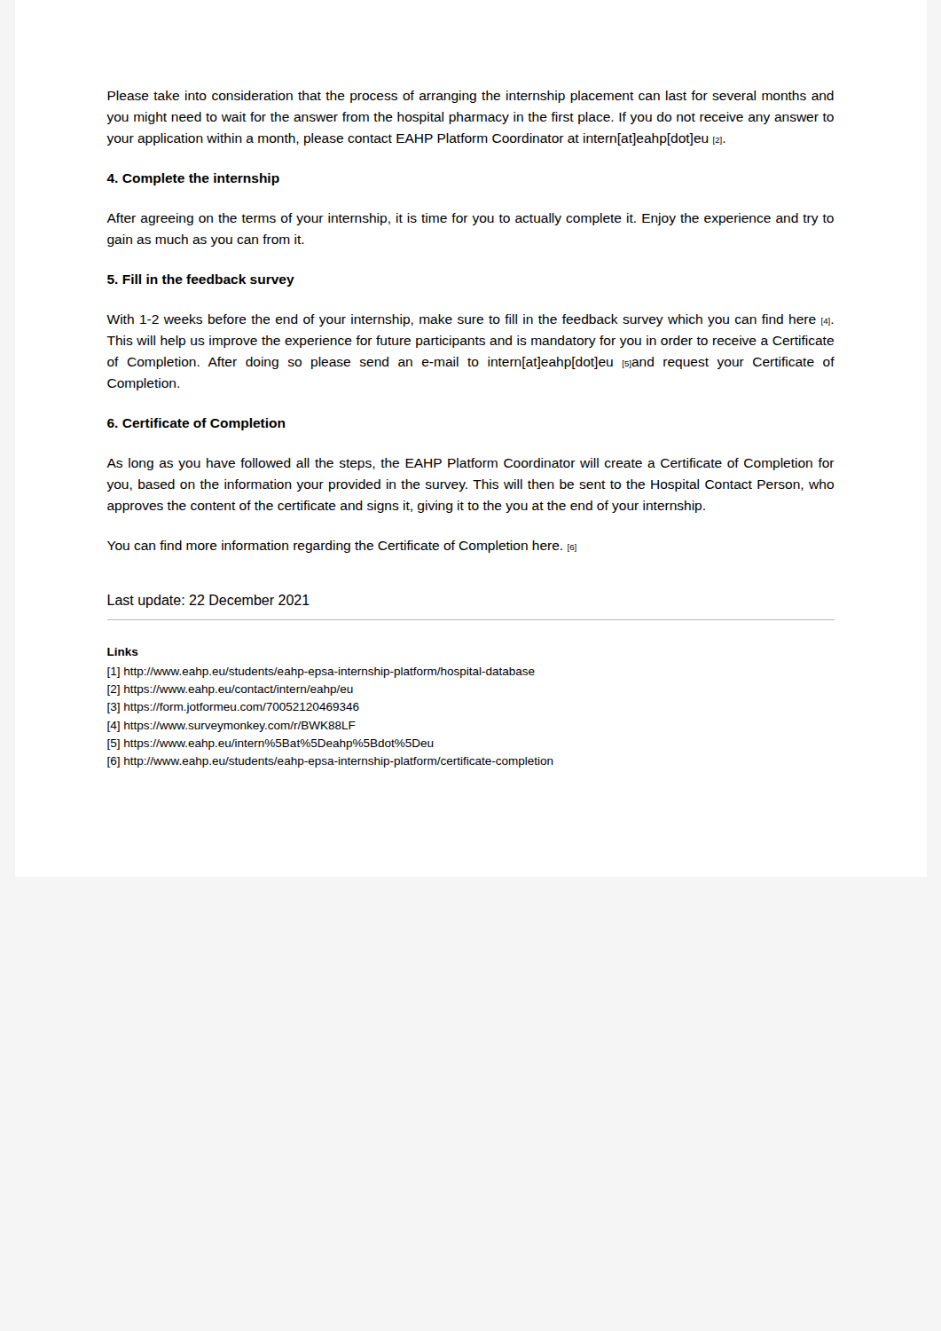Please take into consideration that the process of arranging the internship placement can last for several months and you might need to wait for the answer from the hospital pharmacy in the first place. If you do not receive any answer to your application within a month, please contact EAHP Platform Coordinator at intern[at]eahp[dot]eu [2].
4. Complete the internship
After agreeing on the terms of your internship, it is time for you to actually complete it. Enjoy the experience and try to gain as much as you can from it.
5. Fill in the feedback survey
With 1-2 weeks before the end of your internship, make sure to fill in the feedback survey which you can find here [4]. This will help us improve the experience for future participants and is mandatory for you in order to receive a Certificate of Completion. After doing so please send an e-mail to intern[at]eahp[dot]eu [5] and request your Certificate of Completion.
6. Certificate of Completion
As long as you have followed all the steps, the EAHP Platform Coordinator will create a Certificate of Completion for you, based on the information your provided in the survey. This will then be sent to the Hospital Contact Person, who approves the content of the certificate and signs it, giving it to the you at the end of your internship.
You can find more information regarding the Certificate of Completion here. [6]
Last update: 22 December 2021
Links
[1] http://www.eahp.eu/students/eahp-epsa-internship-platform/hospital-database
[2] https://www.eahp.eu/contact/intern/eahp/eu
[3] https://form.jotformeu.com/70052120469346
[4] https://www.surveymonkey.com/r/BWK88LF
[5] https://www.eahp.eu/intern%5Bat%5Deahp%5Bdot%5Deu
[6] http://www.eahp.eu/students/eahp-epsa-internship-platform/certificate-completion